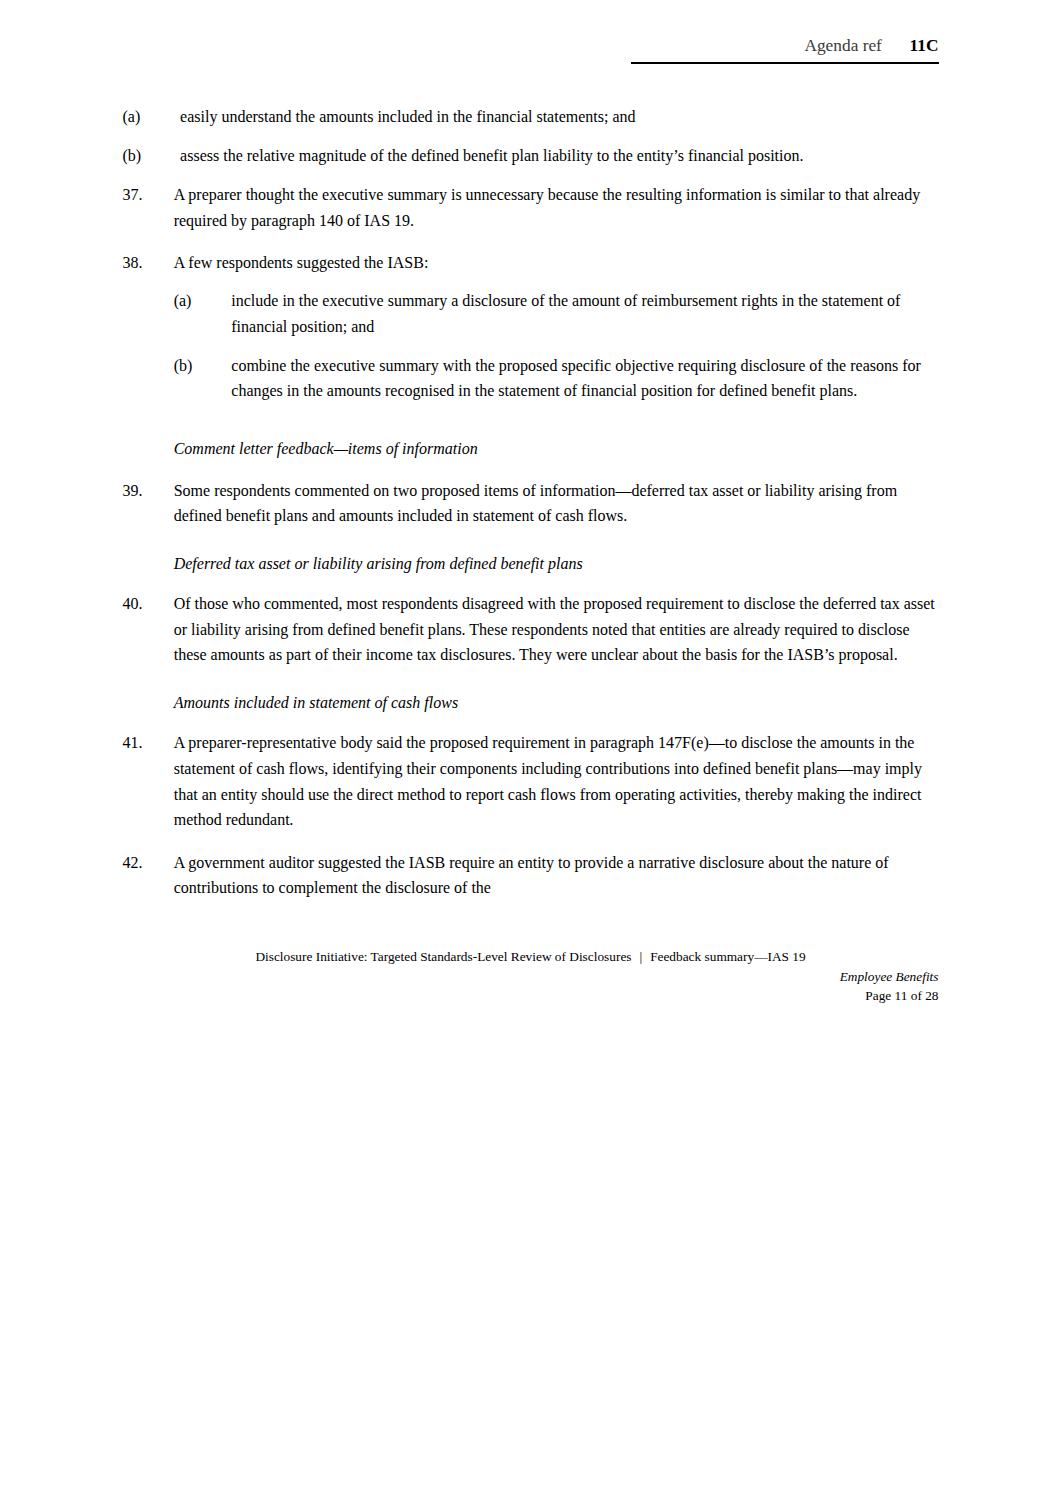Agenda ref 11C
(a) easily understand the amounts included in the financial statements; and
(b) assess the relative magnitude of the defined benefit plan liability to the entity’s financial position.
37. A preparer thought the executive summary is unnecessary because the resulting information is similar to that already required by paragraph 140 of IAS 19.
38. A few respondents suggested the IASB:
(a) include in the executive summary a disclosure of the amount of reimbursement rights in the statement of financial position; and
(b) combine the executive summary with the proposed specific objective requiring disclosure of the reasons for changes in the amounts recognised in the statement of financial position for defined benefit plans.
Comment letter feedback—items of information
39. Some respondents commented on two proposed items of information—deferred tax asset or liability arising from defined benefit plans and amounts included in statement of cash flows.
Deferred tax asset or liability arising from defined benefit plans
40. Of those who commented, most respondents disagreed with the proposed requirement to disclose the deferred tax asset or liability arising from defined benefit plans. These respondents noted that entities are already required to disclose these amounts as part of their income tax disclosures. They were unclear about the basis for the IASB’s proposal.
Amounts included in statement of cash flows
41. A preparer-representative body said the proposed requirement in paragraph 147F(e)—to disclose the amounts in the statement of cash flows, identifying their components including contributions into defined benefit plans—may imply that an entity should use the direct method to report cash flows from operating activities, thereby making the indirect method redundant.
42. A government auditor suggested the IASB require an entity to provide a narrative disclosure about the nature of contributions to complement the disclosure of the
Disclosure Initiative: Targeted Standards-Level Review of Disclosures | Feedback summary—IAS 19
Employee Benefits
Page 11 of 28